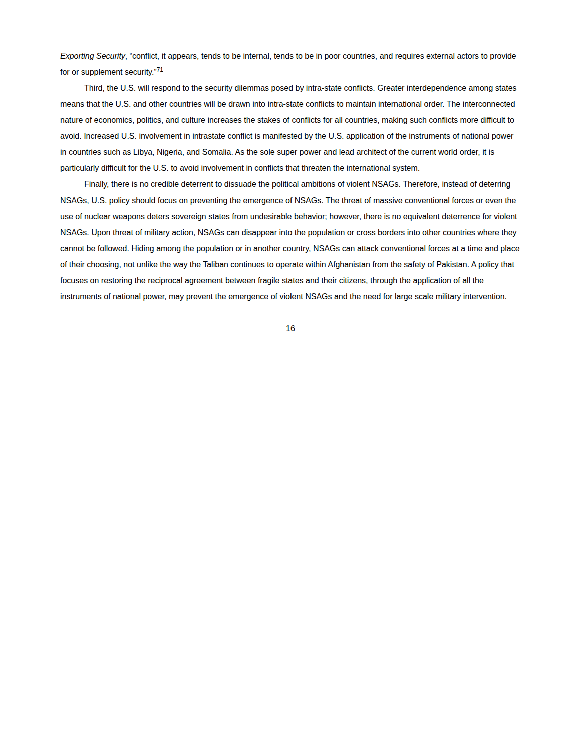Exporting Security, “conflict, it appears, tends to be internal, tends to be in poor countries, and requires external actors to provide for or supplement security.”71
Third, the U.S. will respond to the security dilemmas posed by intra-state conflicts. Greater interdependence among states means that the U.S. and other countries will be drawn into intra-state conflicts to maintain international order. The interconnected nature of economics, politics, and culture increases the stakes of conflicts for all countries, making such conflicts more difficult to avoid. Increased U.S. involvement in intrastate conflict is manifested by the U.S. application of the instruments of national power in countries such as Libya, Nigeria, and Somalia. As the sole super power and lead architect of the current world order, it is particularly difficult for the U.S. to avoid involvement in conflicts that threaten the international system.
Finally, there is no credible deterrent to dissuade the political ambitions of violent NSAGs. Therefore, instead of deterring NSAGs, U.S. policy should focus on preventing the emergence of NSAGs. The threat of massive conventional forces or even the use of nuclear weapons deters sovereign states from undesirable behavior; however, there is no equivalent deterrence for violent NSAGs. Upon threat of military action, NSAGs can disappear into the population or cross borders into other countries where they cannot be followed. Hiding among the population or in another country, NSAGs can attack conventional forces at a time and place of their choosing, not unlike the way the Taliban continues to operate within Afghanistan from the safety of Pakistan. A policy that focuses on restoring the reciprocal agreement between fragile states and their citizens, through the application of all the instruments of national power, may prevent the emergence of violent NSAGs and the need for large scale military intervention.
16